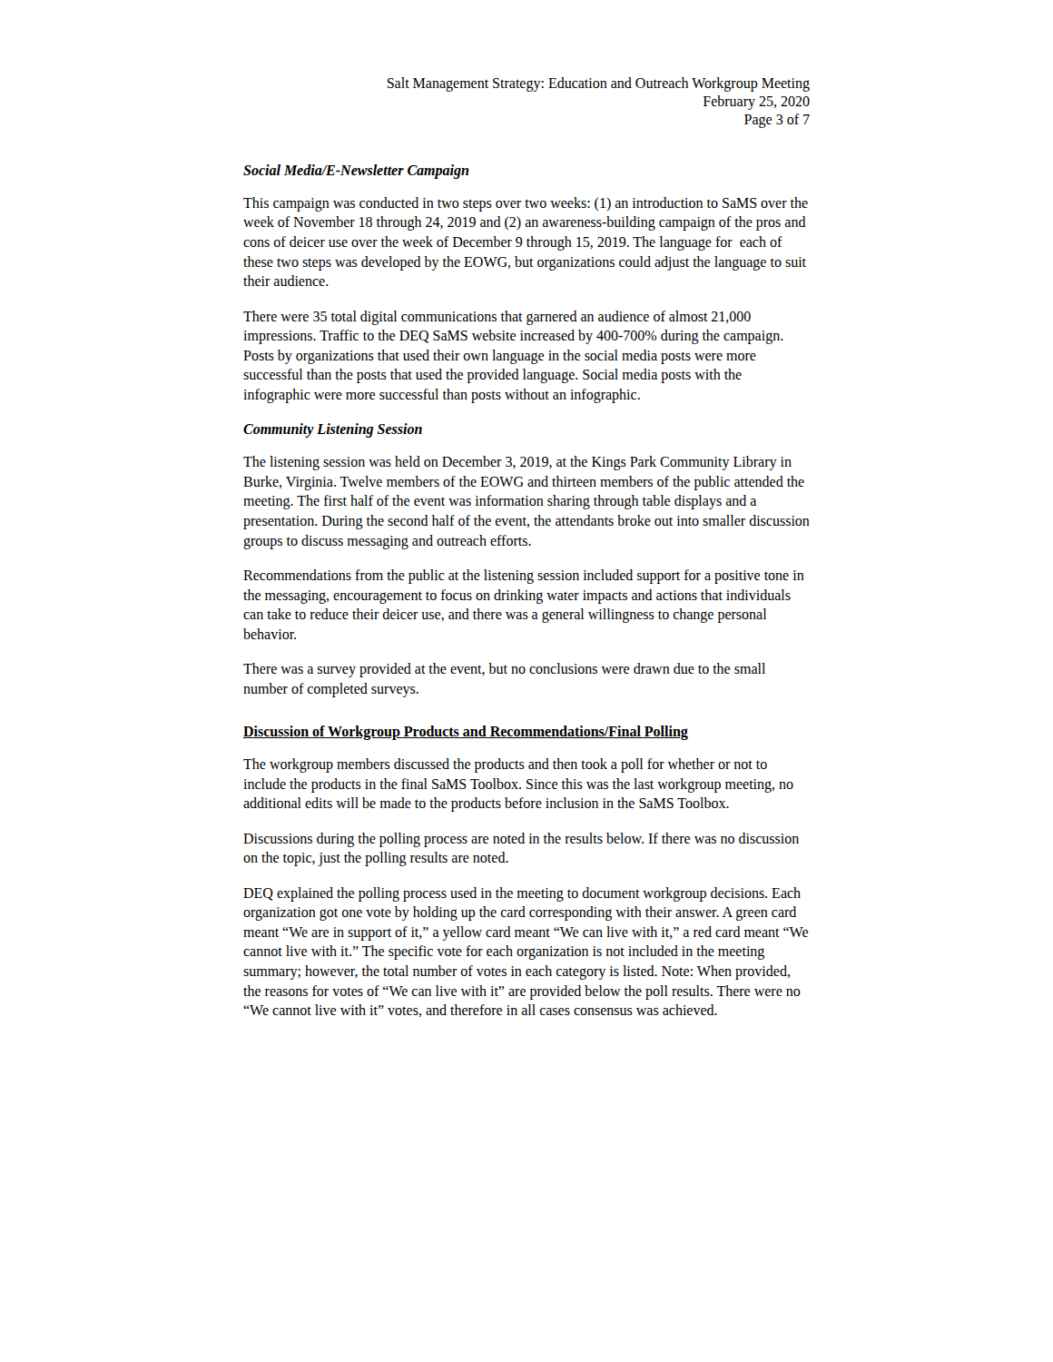Salt Management Strategy: Education and Outreach Workgroup Meeting February 25, 2020 Page 3 of 7
Social Media/E-Newsletter Campaign
This campaign was conducted in two steps over two weeks: (1) an introduction to SaMS over the week of November 18 through 24, 2019 and (2) an awareness-building campaign of the pros and cons of deicer use over the week of December 9 through 15, 2019. The language for each of these two steps was developed by the EOWG, but organizations could adjust the language to suit their audience.
There were 35 total digital communications that garnered an audience of almost 21,000 impressions. Traffic to the DEQ SaMS website increased by 400-700% during the campaign. Posts by organizations that used their own language in the social media posts were more successful than the posts that used the provided language. Social media posts with the infographic were more successful than posts without an infographic.
Community Listening Session
The listening session was held on December 3, 2019, at the Kings Park Community Library in Burke, Virginia. Twelve members of the EOWG and thirteen members of the public attended the meeting. The first half of the event was information sharing through table displays and a presentation. During the second half of the event, the attendants broke out into smaller discussion groups to discuss messaging and outreach efforts.
Recommendations from the public at the listening session included support for a positive tone in the messaging, encouragement to focus on drinking water impacts and actions that individuals can take to reduce their deicer use, and there was a general willingness to change personal behavior.
There was a survey provided at the event, but no conclusions were drawn due to the small number of completed surveys.
Discussion of Workgroup Products and Recommendations/Final Polling
The workgroup members discussed the products and then took a poll for whether or not to include the products in the final SaMS Toolbox. Since this was the last workgroup meeting, no additional edits will be made to the products before inclusion in the SaMS Toolbox.
Discussions during the polling process are noted in the results below. If there was no discussion on the topic, just the polling results are noted.
DEQ explained the polling process used in the meeting to document workgroup decisions. Each organization got one vote by holding up the card corresponding with their answer. A green card meant “We are in support of it,” a yellow card meant “We can live with it,” a red card meant “We cannot live with it.” The specific vote for each organization is not included in the meeting summary; however, the total number of votes in each category is listed. Note: When provided, the reasons for votes of “We can live with it” are provided below the poll results. There were no “We cannot live with it” votes, and therefore in all cases consensus was achieved.